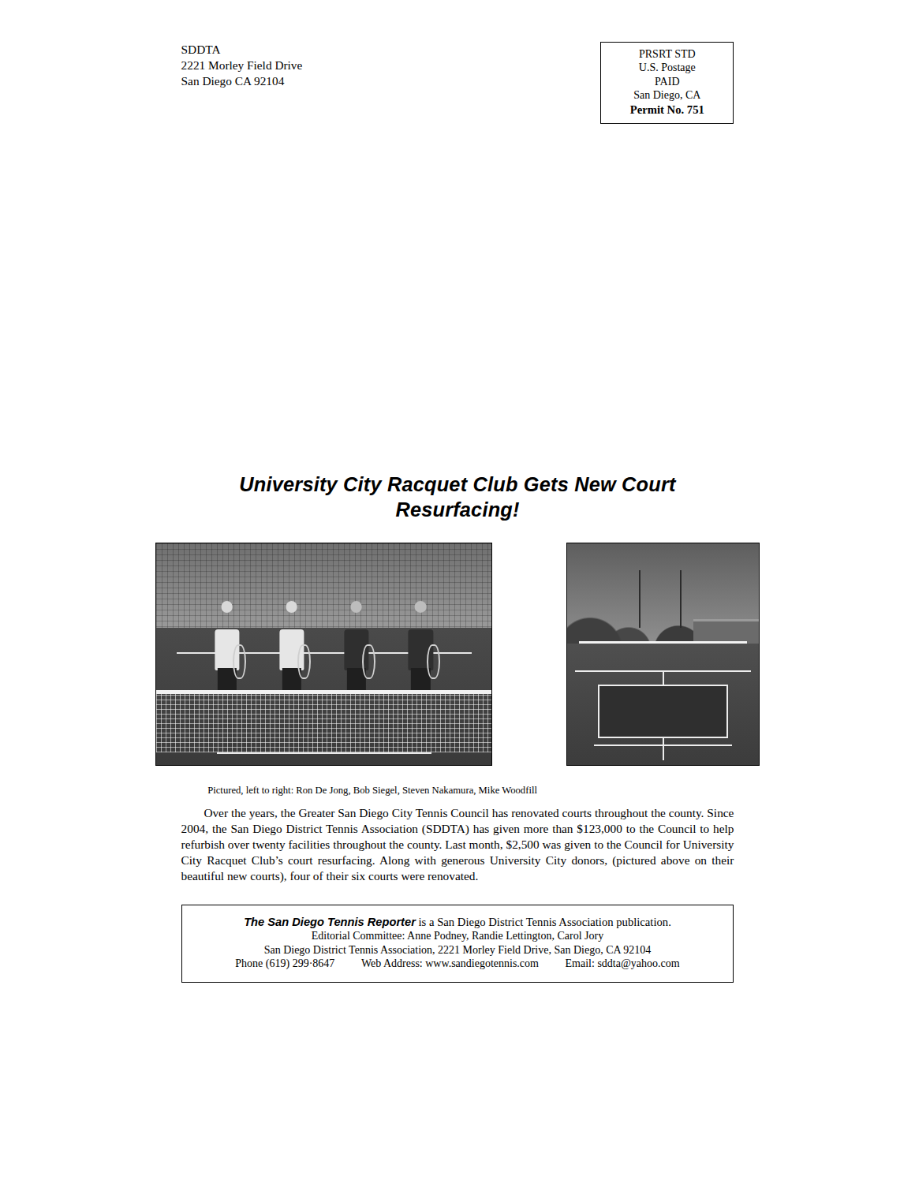SDDTA 2221 Morley Field Drive San Diego CA 92104
PRSRT STD
U.S. Postage
PAID
San Diego, CA
Permit No. 751
University City Racquet Club Gets New Court Resurfacing!
Pictured, left to right: Ron De Jong, Bob Siegel, Steven Nakamura, Mike Woodfill
Over the years, the Greater San Diego City Tennis Council has renovated courts throughout the county. Since 2004, the San Diego District Tennis Association (SDDTA) has given more than $123,000 to the Council to help refurbish over twenty facilities throughout the county. Last month, $2,500 was given to the Council for University City Racquet Club’s court resurfacing. Along with generous University City donors, (pictured above on their beautiful new courts), four of their six courts were renovated.
The San Diego Tennis Reporter is a San Diego District Tennis Association publication.
Editorial Committee: Anne Podney, Randie Lettington, Carol Jory
San Diego District Tennis Association, 2221 Morley Field Drive, San Diego, CA 92104
Phone (619) 299·8647 Web Address: www.sandiegotennis.com Email: sddta@yahoo.com